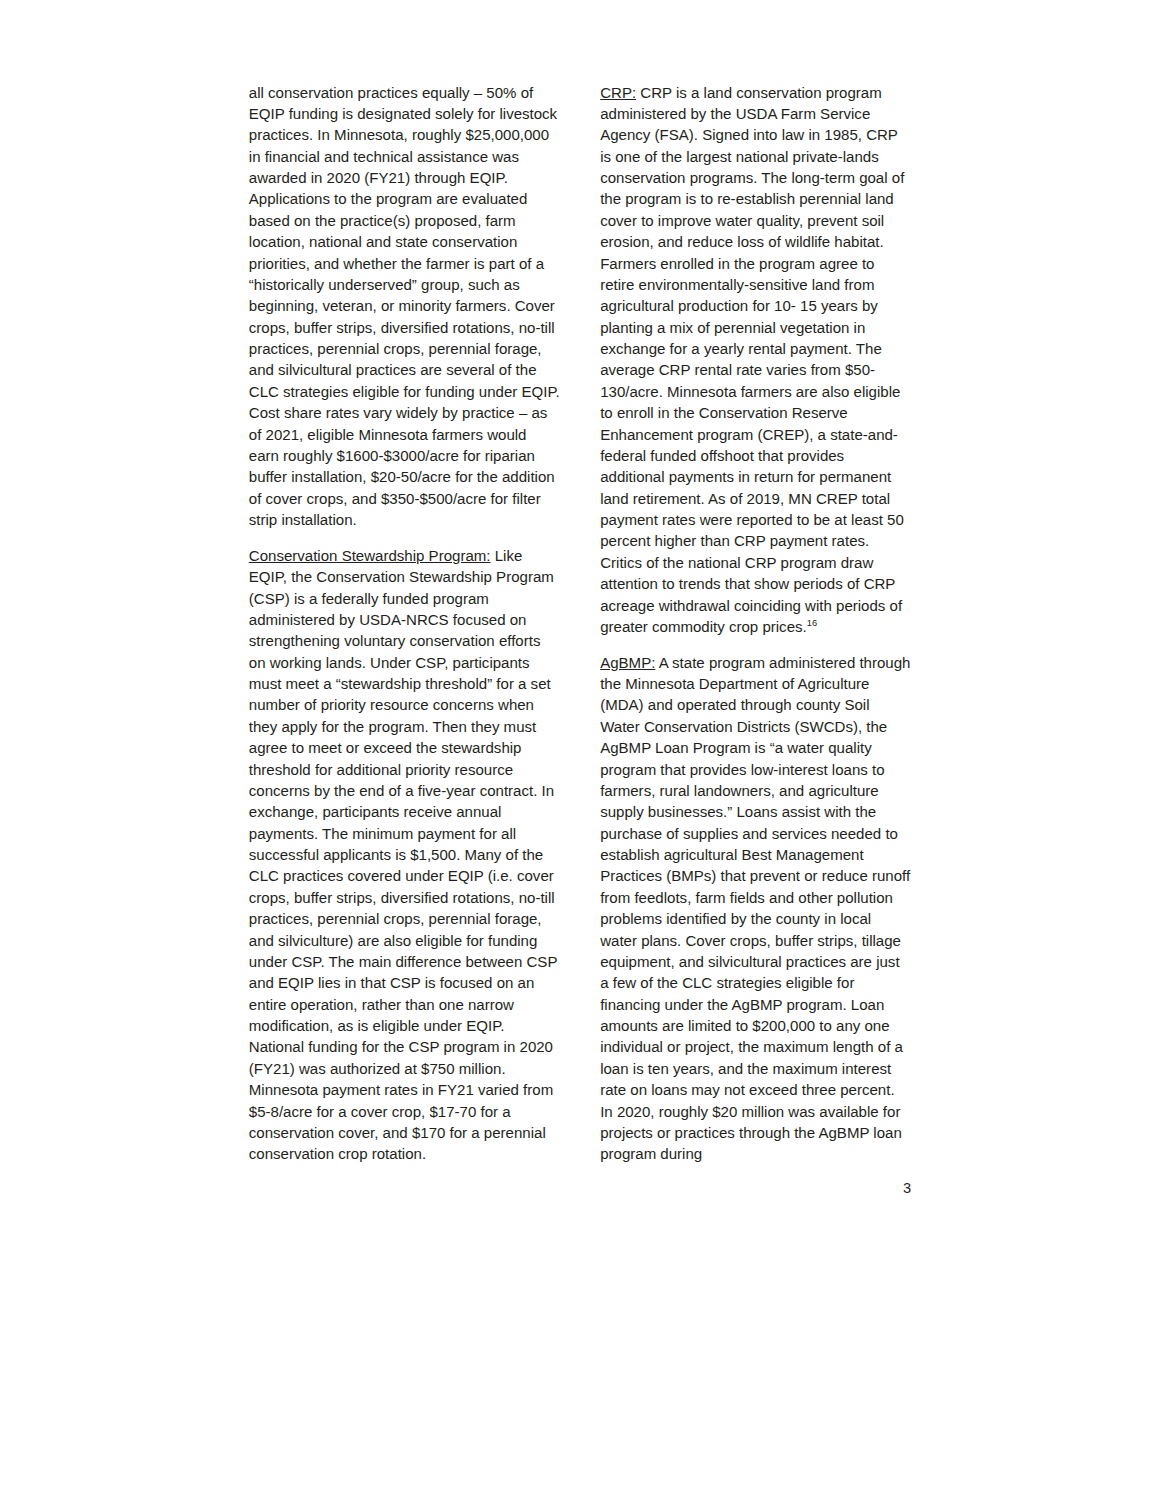all conservation practices equally – 50% of EQIP funding is designated solely for livestock practices. In Minnesota, roughly $25,000,000 in financial and technical assistance was awarded in 2020 (FY21) through EQIP. Applications to the program are evaluated based on the practice(s) proposed, farm location, national and state conservation priorities, and whether the farmer is part of a “historically underserved” group, such as beginning, veteran, or minority farmers. Cover crops, buffer strips, diversified rotations, no-till practices, perennial crops, perennial forage, and silvicultural practices are several of the CLC strategies eligible for funding under EQIP. Cost share rates vary widely by practice – as of 2021, eligible Minnesota farmers would earn roughly $1600-$3000/acre for riparian buffer installation, $20-50/acre for the addition of cover crops, and $350-$500/acre for filter strip installation.
Conservation Stewardship Program: Like EQIP, the Conservation Stewardship Program (CSP) is a federally funded program administered by USDA-NRCS focused on strengthening voluntary conservation efforts on working lands. Under CSP, participants must meet a “stewardship threshold” for a set number of priority resource concerns when they apply for the program. Then they must agree to meet or exceed the stewardship threshold for additional priority resource concerns by the end of a five-year contract. In exchange, participants receive annual payments. The minimum payment for all successful applicants is $1,500. Many of the CLC practices covered under EQIP (i.e. cover crops, buffer strips, diversified rotations, no-till practices, perennial crops, perennial forage, and silviculture) are also eligible for funding under CSP. The main difference between CSP and EQIP lies in that CSP is focused on an entire operation, rather than one narrow modification, as is eligible under EQIP. National funding for the CSP program in 2020 (FY21) was authorized at $750 million. Minnesota payment rates in FY21 varied from $5-8/acre for a cover crop, $17-70 for a conservation cover, and $170 for a perennial conservation crop rotation.
CRP: CRP is a land conservation program administered by the USDA Farm Service Agency (FSA). Signed into law in 1985, CRP is one of the largest national private-lands conservation programs. The long-term goal of the program is to re-establish perennial land cover to improve water quality, prevent soil erosion, and reduce loss of wildlife habitat. Farmers enrolled in the program agree to retire environmentally-sensitive land from agricultural production for 10- 15 years by planting a mix of perennial vegetation in exchange for a yearly rental payment. The average CRP rental rate varies from $50-130/acre. Minnesota farmers are also eligible to enroll in the Conservation Reserve Enhancement program (CREP), a state-and-federal funded offshoot that provides additional payments in return for permanent land retirement. As of 2019, MN CREP total payment rates were reported to be at least 50 percent higher than CRP payment rates. Critics of the national CRP program draw attention to trends that show periods of CRP acreage withdrawal coinciding with periods of greater commodity crop prices.16
AgBMP: A state program administered through the Minnesota Department of Agriculture (MDA) and operated through county Soil Water Conservation Districts (SWCDs), the AgBMP Loan Program is “a water quality program that provides low-interest loans to farmers, rural landowners, and agriculture supply businesses.” Loans assist with the purchase of supplies and services needed to establish agricultural Best Management Practices (BMPs) that prevent or reduce runoff from feedlots, farm fields and other pollution problems identified by the county in local water plans. Cover crops, buffer strips, tillage equipment, and silvicultural practices are just a few of the CLC strategies eligible for financing under the AgBMP program. Loan amounts are limited to $200,000 to any one individual or project, the maximum length of a loan is ten years, and the maximum interest rate on loans may not exceed three percent. In 2020, roughly $20 million was available for projects or practices through the AgBMP loan program during
3